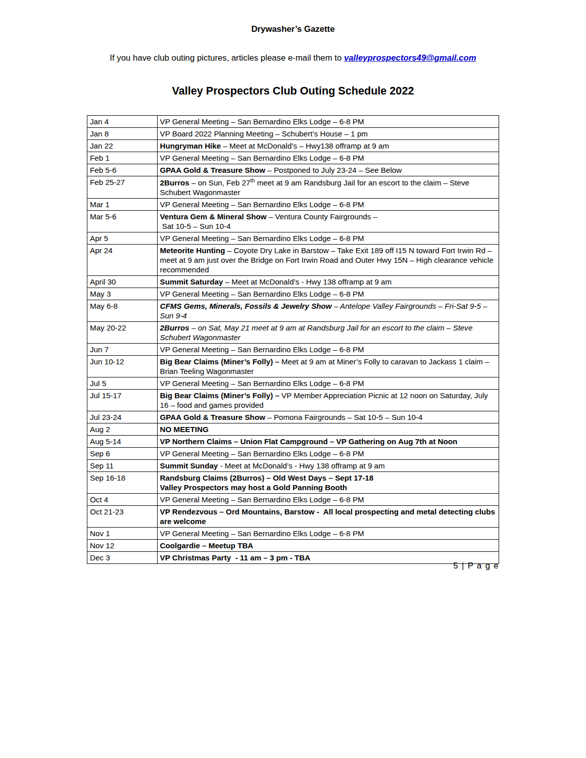Drywasher’s Gazette
If you have club outing pictures, articles please e-mail them to valleyprospectors49@gmail.com
Valley Prospectors Club Outing Schedule 2022
| Jan 4 | VP General Meeting – San Bernardino Elks Lodge – 6-8 PM |
| Jan 8 | VP Board 2022 Planning Meeting – Schubert’s House – 1 pm |
| Jan 22 | Hungryman Hike – Meet at McDonald’s – Hwy138 offramp at 9 am |
| Feb 1 | VP General Meeting – San Bernardino Elks Lodge – 6-8 PM |
| Feb 5-6 | GPAA Gold & Treasure Show – Postponed to July 23-24 – See Below |
| Feb 25-27 | 2Burros – on Sun, Feb 27 th meet at 9 am Randsburg Jail for an escort to the claim – Steve Schubert Wagonmaster |
| Mar 1 | VP General Meeting – San Bernardino Elks Lodge – 6-8 PM |
| Mar 5-6 | Ventura Gem & Mineral Show – Ventura County Fairgrounds – Sat 10-5 – Sun 10-4 |
| Apr 5 | VP General Meeting – San Bernardino Elks Lodge – 6-8 PM |
| Apr 24 | Meteorite Hunting – Coyote Dry Lake in Barstow – Take Exit 189 off I15 N toward Fort Irwin Rd – meet at 9 am just over the Bridge on Fort Irwin Road and Outer Hwy 15N – High clearance vehicle recommended |
| April 30 | Summit Saturday – Meet at McDonald’s - Hwy 138 offramp at 9 am |
| May 3 | VP General Meeting – San Bernardino Elks Lodge – 6-8 PM |
| May 6-8 | CFMS Gems, Minerals, Fossils & Jewelry Show – Antelope Valley Fairgrounds – Fri-Sat 9-5 – Sun 9-4 |
| May 20-22 | 2Burros – on Sat, May 21 meet at 9 am at Randsburg Jail for an escort to the claim – Steve Schubert Wagonmaster |
| Jun 7 | VP General Meeting – San Bernardino Elks Lodge – 6-8 PM |
| Jun 10-12 | Big Bear Claims (Miner’s Folly) – Meet at 9 am at Miner’s Folly to caravan to Jackass 1 claim – Brian Teeling Wagonmaster |
| Jul 5 | VP General Meeting – San Bernardino Elks Lodge – 6-8 PM |
| Jul 15-17 | Big Bear Claims (Miner’s Folly) – VP Member Appreciation Picnic at 12 noon on Saturday, July 16 – food and games provided |
| Jul 23-24 | GPAA Gold & Treasure Show – Pomona Fairgrounds – Sat 10-5 – Sun 10-4 |
| Aug 2 | NO MEETING |
| Aug 5-14 | VP Northern Claims – Union Flat Campground – VP Gathering on Aug 7th at Noon |
| Sep 6 | VP General Meeting – San Bernardino Elks Lodge – 6-8 PM |
| Sep 11 | Summit Sunday - Meet at McDonald’s - Hwy 138 offramp at 9 am |
| Sep 16-18 | Randsburg Claims (2Burros) – Old West Days – Sept 17-18 Valley Prospectors may host a Gold Panning Booth |
| Oct 4 | VP General Meeting – San Bernardino Elks Lodge – 6-8 PM |
| Oct 21-23 | VP Rendezvous – Ord Mountains, Barstow - All local prospecting and metal detecting clubs are welcome |
| Nov 1 | VP General Meeting – San Bernardino Elks Lodge – 6-8 PM |
| Nov 12 | Coolgardie – Meetup TBA |
| Dec 3 | VP Christmas Party - 11 am – 3 pm - TBA |
5 | P a g e